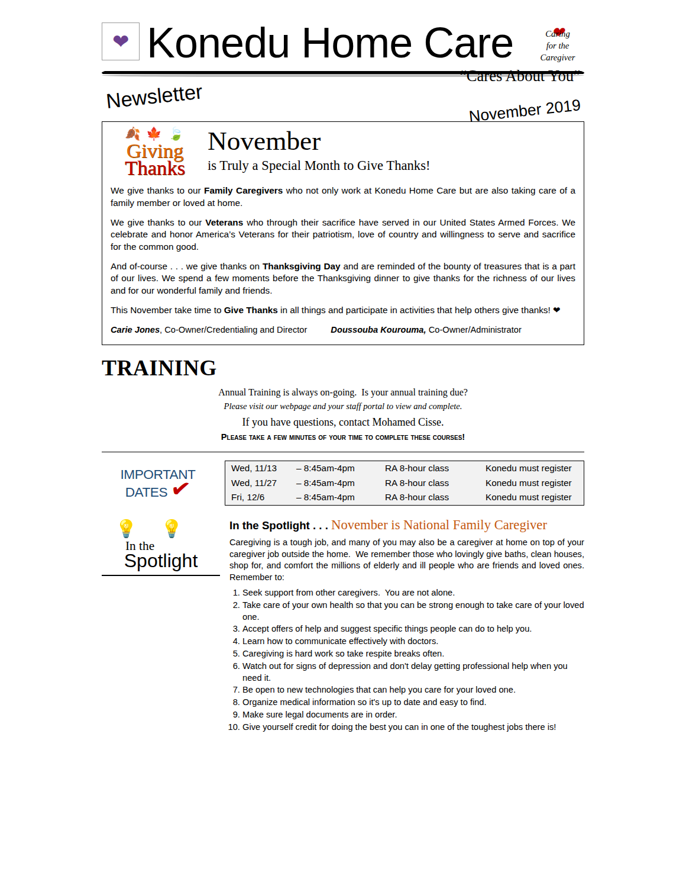❤
Konedu Home Care
❤ Caring
for the
Caregiver
“Cares About You”
Newsletter
November 2019
🍂 🍁 🍃 Giving Thanks
November
is Truly a Special Month to Give Thanks!
We give thanks to our Family Caregivers who not only work at Konedu Home Care but are also taking care of a family member or loved at home.
We give thanks to our Veterans who through their sacrifice have served in our United States Armed Forces. We celebrate and honor America’s Veterans for their patriotism, love of country and willingness to serve and sacrifice for the common good.
And of-course . . . we give thanks on Thanksgiving Day and are reminded of the bounty of treasures that is a part of our lives. We spend a few moments before the Thanksgiving dinner to give thanks for the richness of our lives and for our wonderful family and friends.
This November take time to Give Thanks in all things and participate in activities that help others give thanks! ❤
Carie Jones, Co-Owner/Credentialing and Director
Doussouba Kourouma, Co-Owner/Administrator
TRAINING
Annual Training is always on-going. Is your annual training due?
Please visit our webpage and your staff portal to view and complete.
If you have questions, contact Mohamed Cisse.
Please take a few minutes of your time to complete these courses!
IMPORTANT DATES ✔
| Wed, 11/13 | – 8:45am-4pm | RA 8-hour class | Konedu must register |
| Wed, 11/27 | – 8:45am-4pm | RA 8-hour class | Konedu must register |
| Fri, 12/6 | – 8:45am-4pm | RA 8-hour class | Konedu must register |
💡💡 In the Spotlight
In the Spotlight . . . November is National Family Caregiver
Caregiving is a tough job, and many of you may also be a caregiver at home on top of your caregiver job outside the home. We remember those who lovingly give baths, clean houses, shop for, and comfort the millions of elderly and ill people who are friends and loved ones. Remember to:
Seek support from other caregivers. You are not alone.
Take care of your own health so that you can be strong enough to take care of your loved one.
Accept offers of help and suggest specific things people can do to help you.
Learn how to communicate effectively with doctors.
Caregiving is hard work so take respite breaks often.
Watch out for signs of depression and don't delay getting professional help when you need it.
Be open to new technologies that can help you care for your loved one.
Organize medical information so it's up to date and easy to find.
Make sure legal documents are in order.
Give yourself credit for doing the best you can in one of the toughest jobs there is!